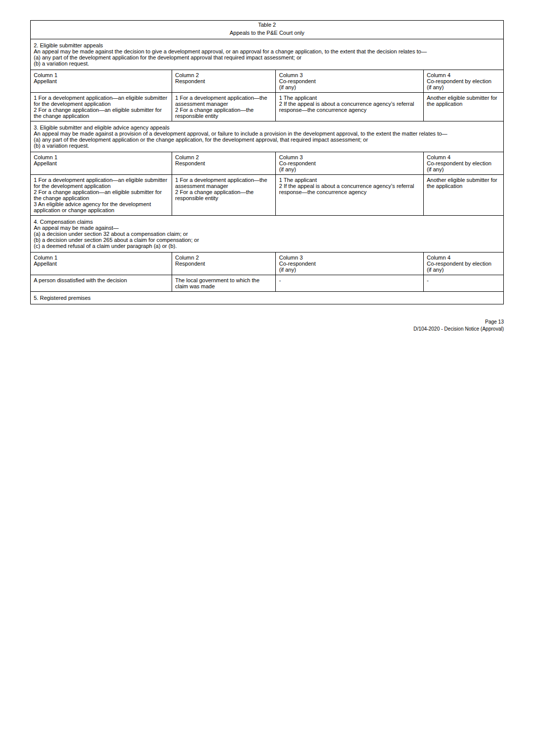| Table 2 |
| Appeals to the P&E Court only |
| 2. Eligible submitter appeals An appeal may be made against the decision to give a development approval, or an approval for a change application, to the extent that the decision relates to— (a) any part of the development application for the development approval that required impact assessment; or (b) a variation request. |
| Column 1 Appellant | Column 2 Respondent | Column 3 Co-respondent (if any) | Column 4 Co-respondent by election (if any) |
| 1 For a development application—an eligible submitter for the development application 2 For a change application—an eligible submitter for the change application | 1 For a development application—the assessment manager 2 For a change application—the responsible entity | 1 The applicant 2 If the appeal is about a concurrence agency’s referral response—the concurrence agency | Another eligible submitter for the application |
| 3. Eligible submitter and eligible advice agency appeals An appeal may be made against a provision of a development approval, or failure to include a provision in the development approval, to the extent the matter relates to— (a) any part of the development application or the change application, for the development approval, that required impact assessment; or (b) a variation request. |
| Column 1 Appellant | Column 2 Respondent | Column 3 Co-respondent (if any) | Column 4 Co-respondent by election (if any) |
| 1 For a development application—an eligible submitter for the development application 2 For a change application—an eligible submitter for the change application 3 An eligible advice agency for the development application or change application | 1 For a development application—the assessment manager 2 For a change application—the responsible entity | 1 The applicant 2 If the appeal is about a concurrence agency’s referral response—the concurrence agency | Another eligible submitter for the application |
| 4. Compensation claims An appeal may be made against— (a) a decision under section 32 about a compensation claim; or (b) a decision under section 265 about a claim for compensation; or (c) a deemed refusal of a claim under paragraph (a) or (b). |
| Column 1 Appellant | Column 2 Respondent | Column 3 Co-respondent (if any) | Column 4 Co-respondent by election (if any) |
| A person dissatisfied with the decision | The local government to which the claim was made | - | - |
| 5. Registered premises |
Page 13
D/104-2020 - Decision Notice (Approval)